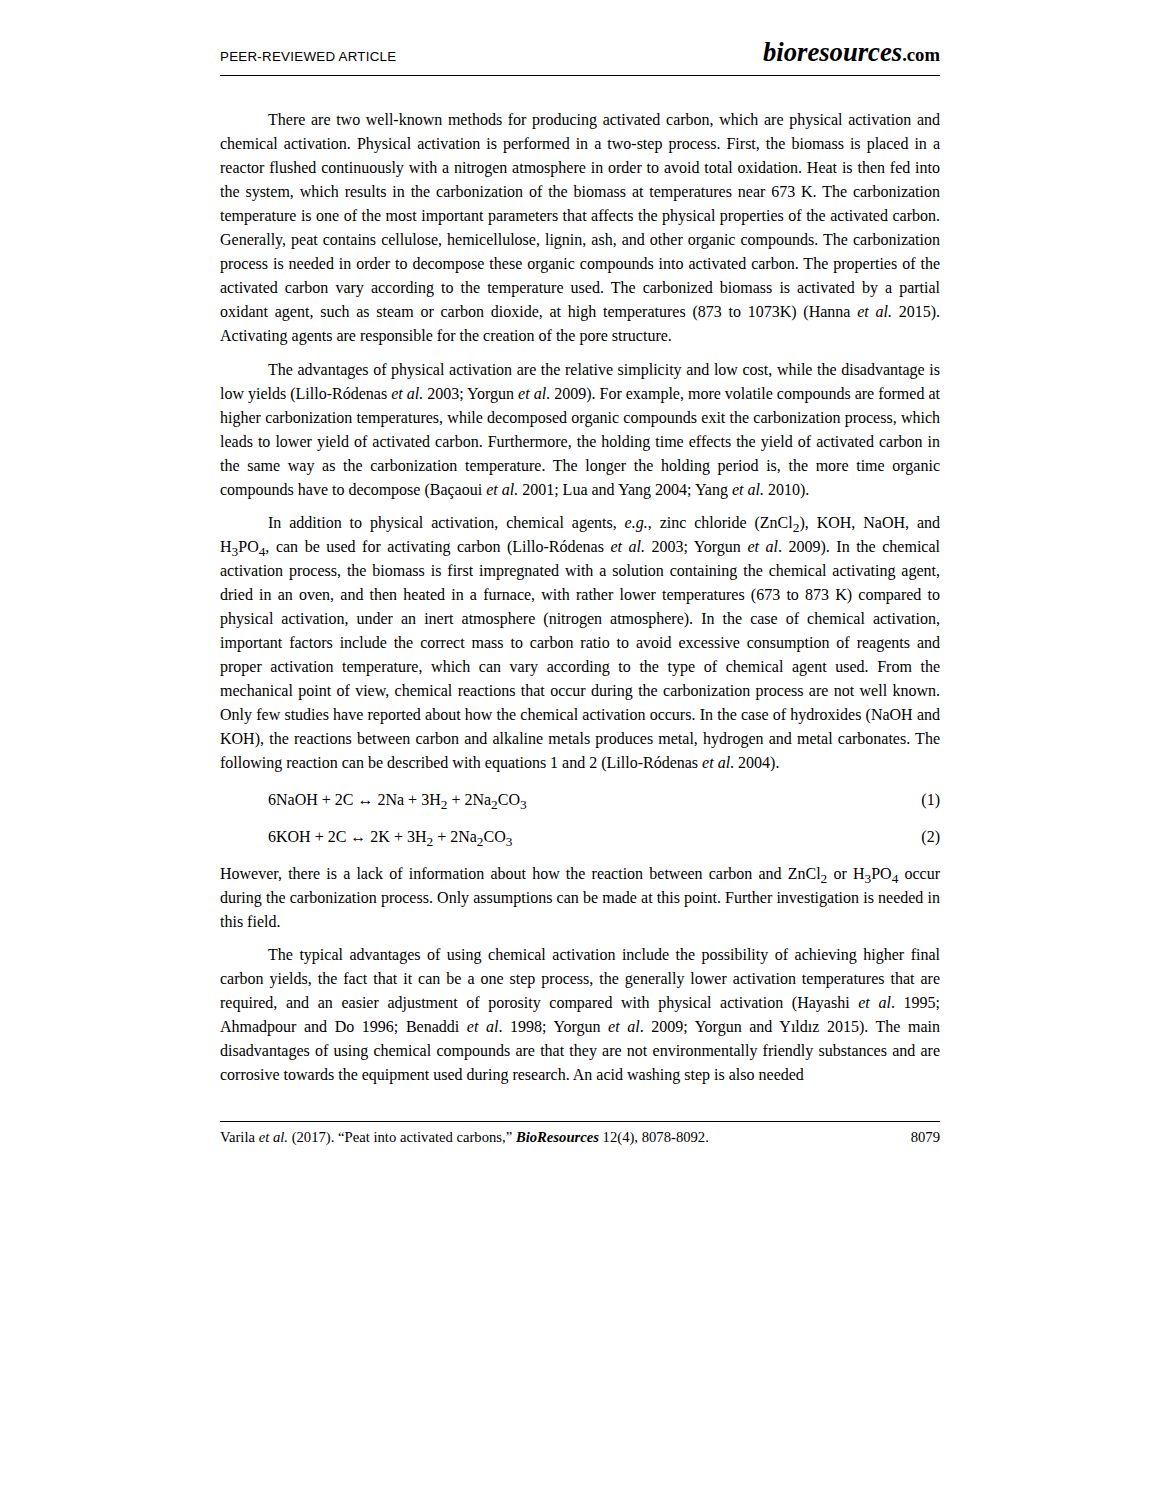PEER-REVIEWED ARTICLE bioresources.com
There are two well-known methods for producing activated carbon, which are physical activation and chemical activation. Physical activation is performed in a two-step process. First, the biomass is placed in a reactor flushed continuously with a nitrogen atmosphere in order to avoid total oxidation. Heat is then fed into the system, which results in the carbonization of the biomass at temperatures near 673 K. The carbonization temperature is one of the most important parameters that affects the physical properties of the activated carbon. Generally, peat contains cellulose, hemicellulose, lignin, ash, and other organic compounds. The carbonization process is needed in order to decompose these organic compounds into activated carbon. The properties of the activated carbon vary according to the temperature used. The carbonized biomass is activated by a partial oxidant agent, such as steam or carbon dioxide, at high temperatures (873 to 1073K) (Hanna et al. 2015). Activating agents are responsible for the creation of the pore structure.
The advantages of physical activation are the relative simplicity and low cost, while the disadvantage is low yields (Lillo-Ródenas et al. 2003; Yorgun et al. 2009). For example, more volatile compounds are formed at higher carbonization temperatures, while decomposed organic compounds exit the carbonization process, which leads to lower yield of activated carbon. Furthermore, the holding time effects the yield of activated carbon in the same way as the carbonization temperature. The longer the holding period is, the more time organic compounds have to decompose (Baçaoui et al. 2001; Lua and Yang 2004; Yang et al. 2010).
In addition to physical activation, chemical agents, e.g., zinc chloride (ZnCl2), KOH, NaOH, and H3PO4, can be used for activating carbon (Lillo-Ródenas et al. 2003; Yorgun et al. 2009). In the chemical activation process, the biomass is first impregnated with a solution containing the chemical activating agent, dried in an oven, and then heated in a furnace, with rather lower temperatures (673 to 873 K) compared to physical activation, under an inert atmosphere (nitrogen atmosphere). In the case of chemical activation, important factors include the correct mass to carbon ratio to avoid excessive consumption of reagents and proper activation temperature, which can vary according to the type of chemical agent used. From the mechanical point of view, chemical reactions that occur during the carbonization process are not well known. Only few studies have reported about how the chemical activation occurs. In the case of hydroxides (NaOH and KOH), the reactions between carbon and alkaline metals produces metal, hydrogen and metal carbonates. The following reaction can be described with equations 1 and 2 (Lillo-Ródenas et al. 2004).
6NaOH + 2C ↔ 2Na + 3H2 + 2Na2CO3 (1)
6KOH + 2C ↔ 2K + 3H2 + 2Na2CO3 (2)
However, there is a lack of information about how the reaction between carbon and ZnCl2 or H3PO4 occur during the carbonization process. Only assumptions can be made at this point. Further investigation is needed in this field.
The typical advantages of using chemical activation include the possibility of achieving higher final carbon yields, the fact that it can be a one step process, the generally lower activation temperatures that are required, and an easier adjustment of porosity compared with physical activation (Hayashi et al. 1995; Ahmadpour and Do 1996; Benaddi et al. 1998; Yorgun et al. 2009; Yorgun and Yıldız 2015). The main disadvantages of using chemical compounds are that they are not environmentally friendly substances and are corrosive towards the equipment used during research. An acid washing step is also needed
Varila et al. (2017). “Peat into activated carbons,” BioResources 12(4), 8078-8092. 8079